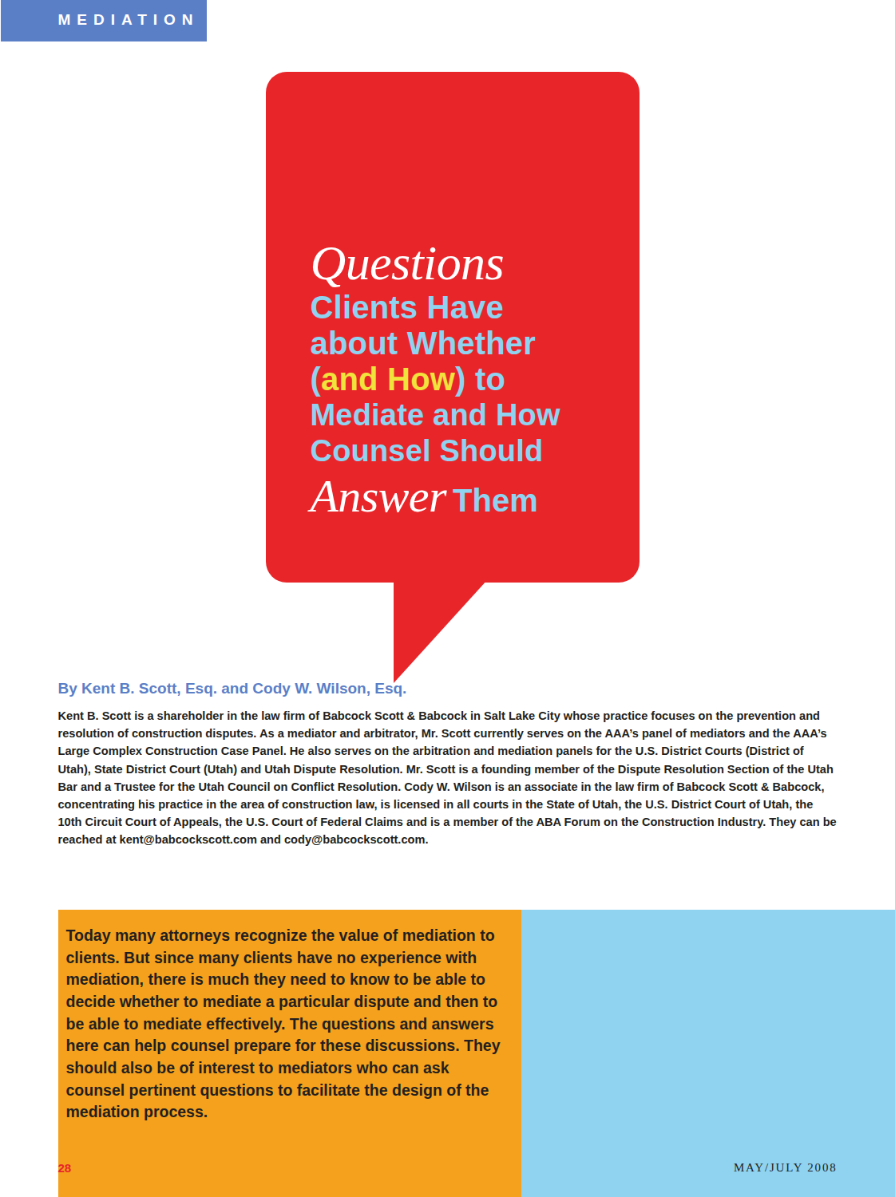MEDIATION
Questions Clients Have about Whether (and How) to Mediate and How Counsel Should Answer Them
By Kent B. Scott, Esq. and Cody W. Wilson, Esq.
Kent B. Scott is a shareholder in the law firm of Babcock Scott & Babcock in Salt Lake City whose practice focuses on the prevention and resolution of construction disputes. As a mediator and arbitrator, Mr. Scott currently serves on the AAA’s panel of mediators and the AAA’s Large Complex Construction Case Panel. He also serves on the arbitration and mediation panels for the U.S. District Courts (District of Utah), State District Court (Utah) and Utah Dispute Resolution. Mr. Scott is a founding member of the Dispute Resolution Section of the Utah Bar and a Trustee for the Utah Council on Conflict Resolution. Cody W. Wilson is an associate in the law firm of Babcock Scott & Babcock, concentrating his practice in the area of construction law, is licensed in all courts in the State of Utah, the U.S. District Court of Utah, the 10th Circuit Court of Appeals, the U.S. Court of Federal Claims and is a member of the ABA Forum on the Construction Industry. They can be reached at kent@babcockscott.com and cody@babcockscott.com.
Today many attorneys recognize the value of mediation to clients. But since many clients have no experience with mediation, there is much they need to know to be able to decide whether to mediate a particular dispute and then to be able to mediate effectively. The questions and answers here can help counsel prepare for these discussions. They should also be of interest to mediators who can ask counsel pertinent questions to facilitate the design of the mediation process.
28
MAY/JULY 2008